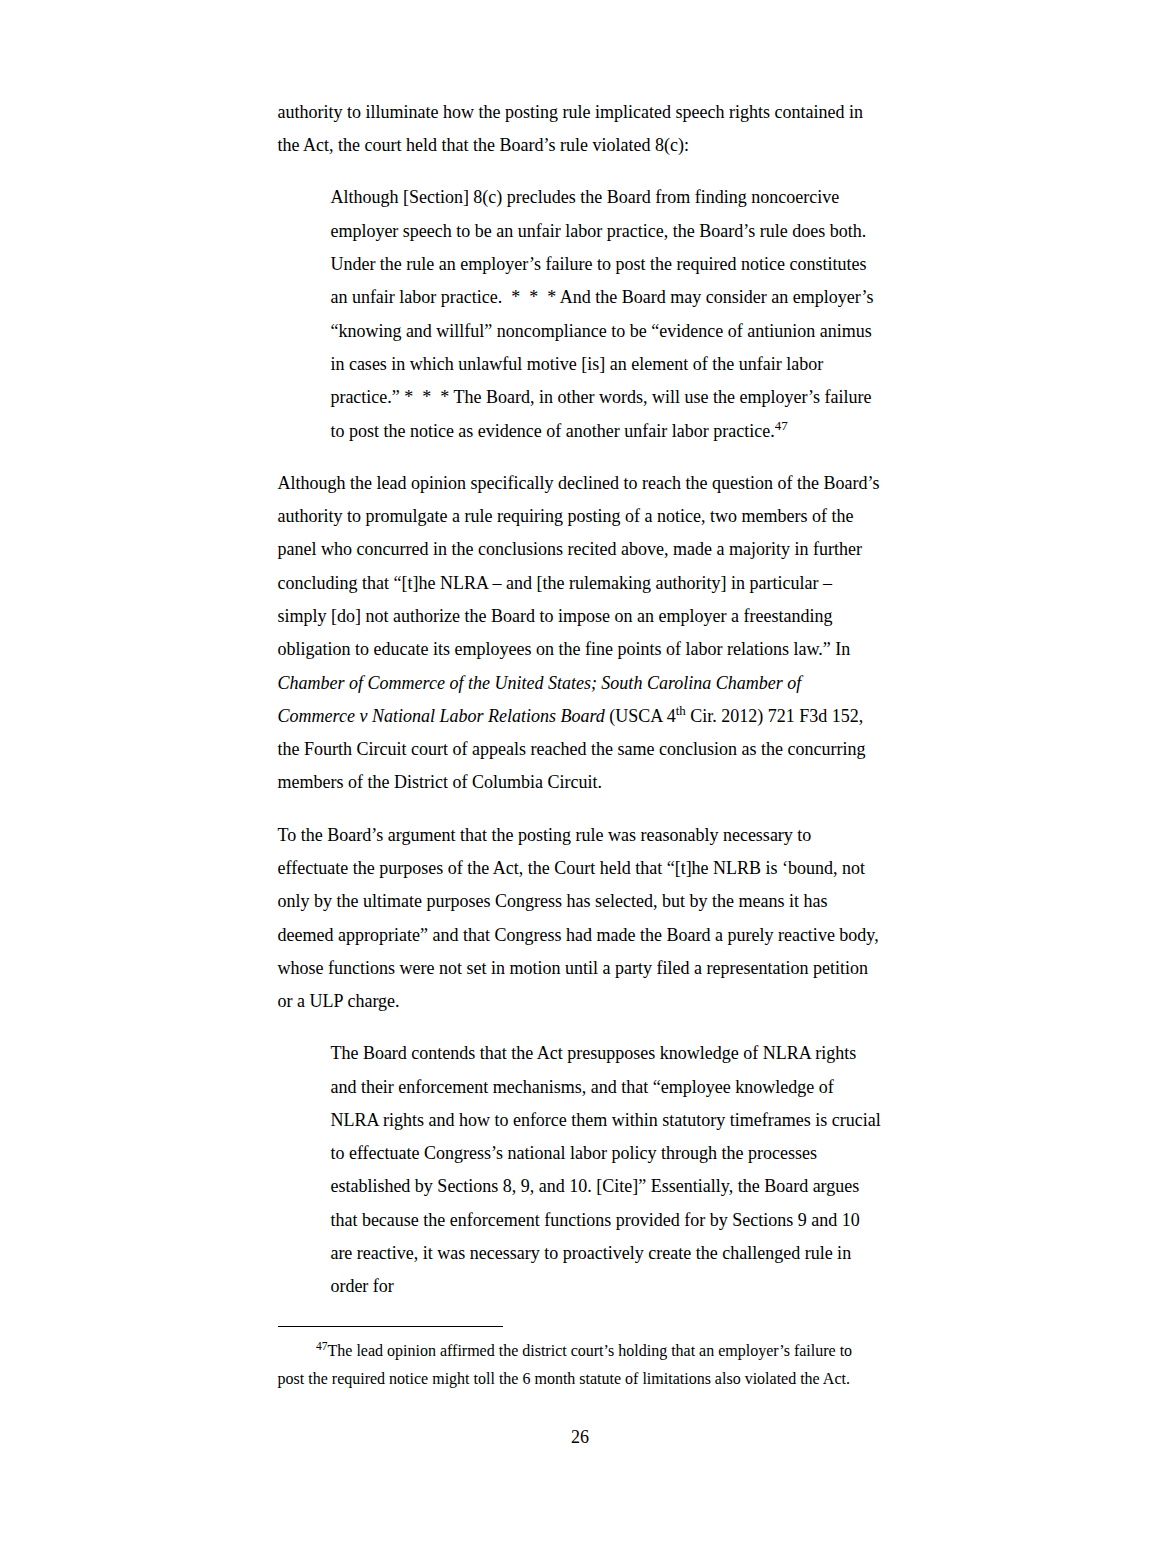authority to illuminate how the posting rule implicated speech rights contained in the Act, the court held that the Board’s rule violated 8(c):
Although [Section] 8(c) precludes the Board from finding noncoercive employer speech to be an unfair labor practice, the Board’s rule does both. Under the rule an employer’s failure to post the required notice constitutes an unfair labor practice. * * * And the Board may consider an employer’s “knowing and willful” noncompliance to be “evidence of antiunion animus in cases in which unlawful motive [is] an element of the unfair labor practice.” * * * The Board, in other words, will use the employer’s failure to post the notice as evidence of another unfair labor practice.47
Although the lead opinion specifically declined to reach the question of the Board’s authority to promulgate a rule requiring posting of a notice, two members of the panel who concurred in the conclusions recited above, made a majority in further concluding that “[t]he NLRA – and [the rulemaking authority] in particular – simply [do] not authorize the Board to impose on an employer a freestanding obligation to educate its employees on the fine points of labor relations law.” In Chamber of Commerce of the United States; South Carolina Chamber of Commerce v National Labor Relations Board (USCA 4th Cir. 2012) 721 F3d 152, the Fourth Circuit court of appeals reached the same conclusion as the concurring members of the District of Columbia Circuit.
To the Board’s argument that the posting rule was reasonably necessary to effectuate the purposes of the Act, the Court held that “[t]he NLRB is ‘bound, not only by the ultimate purposes Congress has selected, but by the means it has deemed appropriate” and that Congress had made the Board a purely reactive body, whose functions were not set in motion until a party filed a representation petition or a ULP charge.
The Board contends that the Act presupposes knowledge of NLRA rights and their enforcement mechanisms, and that “employee knowledge of NLRA rights and how to enforce them within statutory timeframes is crucial to effectuate Congress’s national labor policy through the processes established by Sections 8, 9, and 10. [Cite]” Essentially, the Board argues that because the enforcement functions provided for by Sections 9 and 10 are reactive, it was necessary to proactively create the challenged rule in order for
47The lead opinion affirmed the district court’s holding that an employer’s failure to post the required notice might toll the 6 month statute of limitations also violated the Act.
26